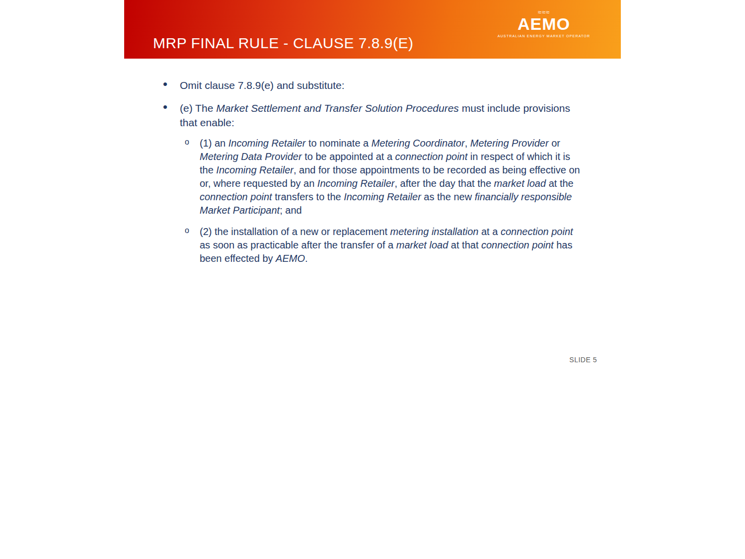MRP FINAL RULE - CLAUSE 7.8.9(E)
≈≈≈
AEMO
AUSTRALIAN ENERGY MARKET OPERATOR
Omit clause 7.8.9(e) and substitute:
(e) The Market Settlement and Transfer Solution Procedures must include provisions that enable:
(1) an Incoming Retailer to nominate a Metering Coordinator, Metering Provider or Metering Data Provider to be appointed at a connection point in respect of which it is the Incoming Retailer, and for those appointments to be recorded as being effective on or, where requested by an Incoming Retailer, after the day that the market load at the connection point transfers to the Incoming Retailer as the new financially responsible Market Participant; and
(2) the installation of a new or replacement metering installation at a connection point as soon as practicable after the transfer of a market load at that connection point has been effected by AEMO.
SLIDE 5